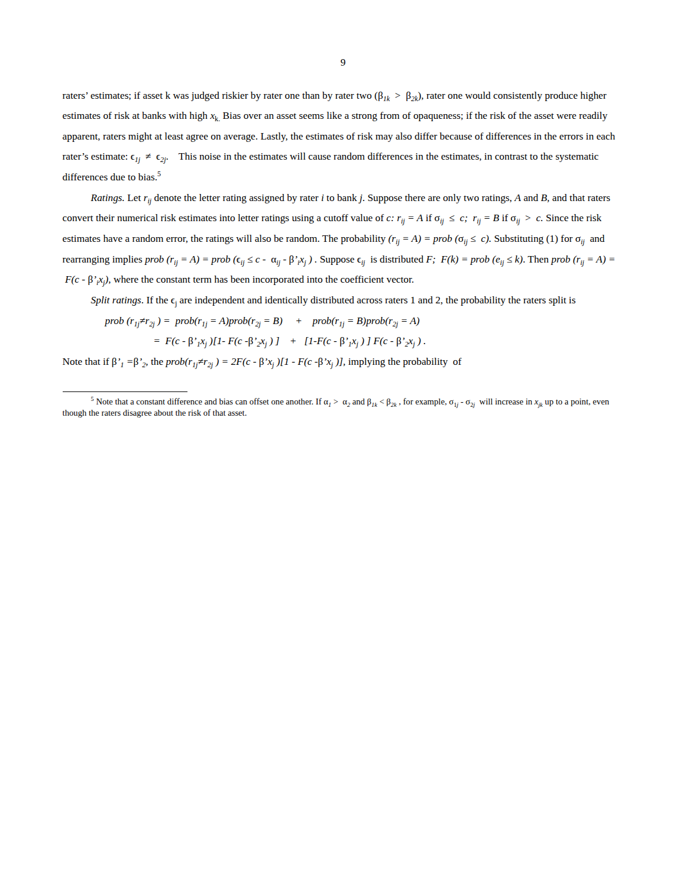9
raters’ estimates; if asset k was judged riskier by rater one than by rater two (β1k > β2k), rater one would consistently produce higher estimates of risk at banks with high xk. Bias over an asset seems like a strong from of opaqueness; if the risk of the asset were readily apparent, raters might at least agree on average. Lastly, the estimates of risk may also differ because of differences in the errors in each rater’s estimate: ϵ1j ≠ ϵ2j. This noise in the estimates will cause random differences in the estimates, in contrast to the systematic differences due to bias.5
Ratings. Let rij denote the letter rating assigned by rater i to bank j. Suppose there are only two ratings, A and B, and that raters convert their numerical risk estimates into letter ratings using a cutoff value of c: rij = A if σij ≤ c; rij = B if σij > c. Since the risk estimates have a random error, the ratings will also be random. The probability (rij = A) = prob (σij ≤ c). Substituting (1) for σij and rearranging implies prob (rij = A) = prob (ϵij ≤ c - αij - β’ixj ) . Suppose ϵij is distributed F; F(k) = prob (eij ≤ k). Then prob (rij = A) = F(c - β’ixj), where the constant term has been incorporated into the coefficient vector.
Split ratings. If the ϵj are independent and identically distributed across raters 1 and 2, the probability the raters split is
prob (r1j≠r2j ) = prob(r1j = A)prob(r2j = B) + prob(r1j = B)prob(r2j = A)
= F(c - β’1xj )[1- F(c -β’2xj ) ] + [1-F(c - β’1xj ) ] F(c - β’2xj ) .
Note that if β’1 =β’2, the prob(r1j≠r2j ) = 2F(c - β’xj )[1 - F(c -β’xj )], implying the probability of
5 Note that a constant difference and bias can offset one another. If α1 > α2 and β1k < β2k , for example, σ1j - σ2j will increase in xjk up to a point, even though the raters disagree about the risk of that asset.